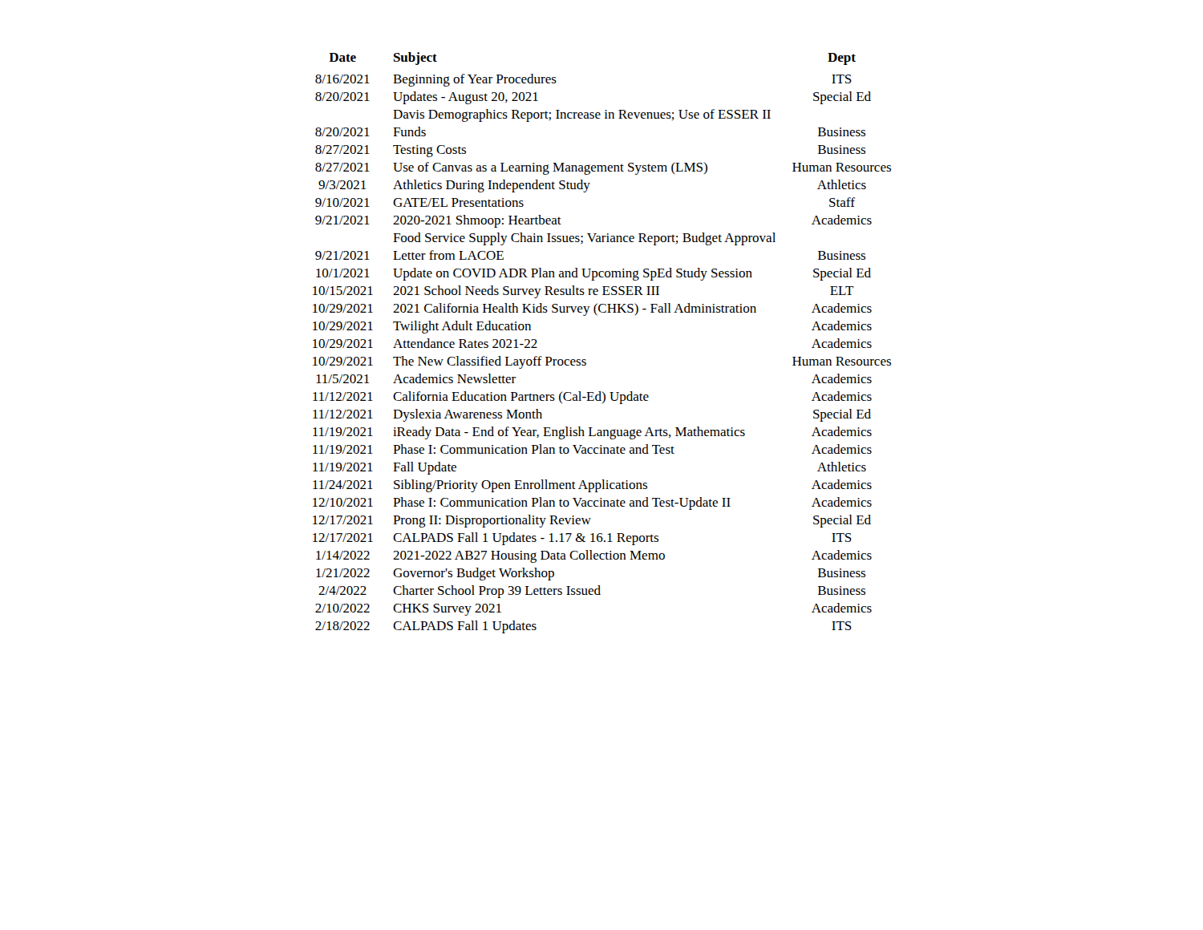| Date | Subject | Dept |
| --- | --- | --- |
| 8/16/2021 | Beginning of Year Procedures | ITS |
| 8/20/2021 | Updates - August 20, 2021 | Special Ed |
| | Davis Demographics Report; Increase in Revenues; Use of ESSER II | |
| 8/20/2021 | Funds | Business |
| 8/27/2021 | Testing Costs | Business |
| 8/27/2021 | Use of Canvas as a Learning Management System (LMS) | Human Resources |
| 9/3/2021 | Athletics During Independent Study | Athletics |
| 9/10/2021 | GATE/EL Presentations | Staff |
| 9/21/2021 | 2020-2021 Shmoop: Heartbeat | Academics |
| | Food Service Supply Chain Issues; Variance Report; Budget Approval | |
| 9/21/2021 | Letter from LACOE | Business |
| 10/1/2021 | Update on COVID ADR Plan and Upcoming SpEd Study Session | Special Ed |
| 10/15/2021 | 2021 School Needs Survey Results re ESSER III | ELT |
| 10/29/2021 | 2021 California Health Kids Survey (CHKS) - Fall Administration | Academics |
| 10/29/2021 | Twilight Adult Education | Academics |
| 10/29/2021 | Attendance Rates 2021-22 | Academics |
| 10/29/2021 | The New Classified Layoff Process | Human Resources |
| 11/5/2021 | Academics Newsletter | Academics |
| 11/12/2021 | California Education Partners (Cal-Ed) Update | Academics |
| 11/12/2021 | Dyslexia Awareness Month | Special Ed |
| 11/19/2021 | iReady Data - End of Year, English Language Arts, Mathematics | Academics |
| 11/19/2021 | Phase I: Communication Plan to Vaccinate and Test | Academics |
| 11/19/2021 | Fall Update | Athletics |
| 11/24/2021 | Sibling/Priority Open Enrollment Applications | Academics |
| 12/10/2021 | Phase I: Communication Plan to Vaccinate and Test-Update II | Academics |
| 12/17/2021 | Prong II: Disproportionality Review | Special Ed |
| 12/17/2021 | CALPADS Fall 1 Updates - 1.17 & 16.1 Reports | ITS |
| 1/14/2022 | 2021-2022 AB27 Housing Data Collection Memo | Academics |
| 1/21/2022 | Governor's Budget Workshop | Business |
| 2/4/2022 | Charter School Prop 39 Letters Issued | Business |
| 2/10/2022 | CHKS Survey 2021 | Academics |
| 2/18/2022 | CALPADS Fall 1 Updates | ITS |